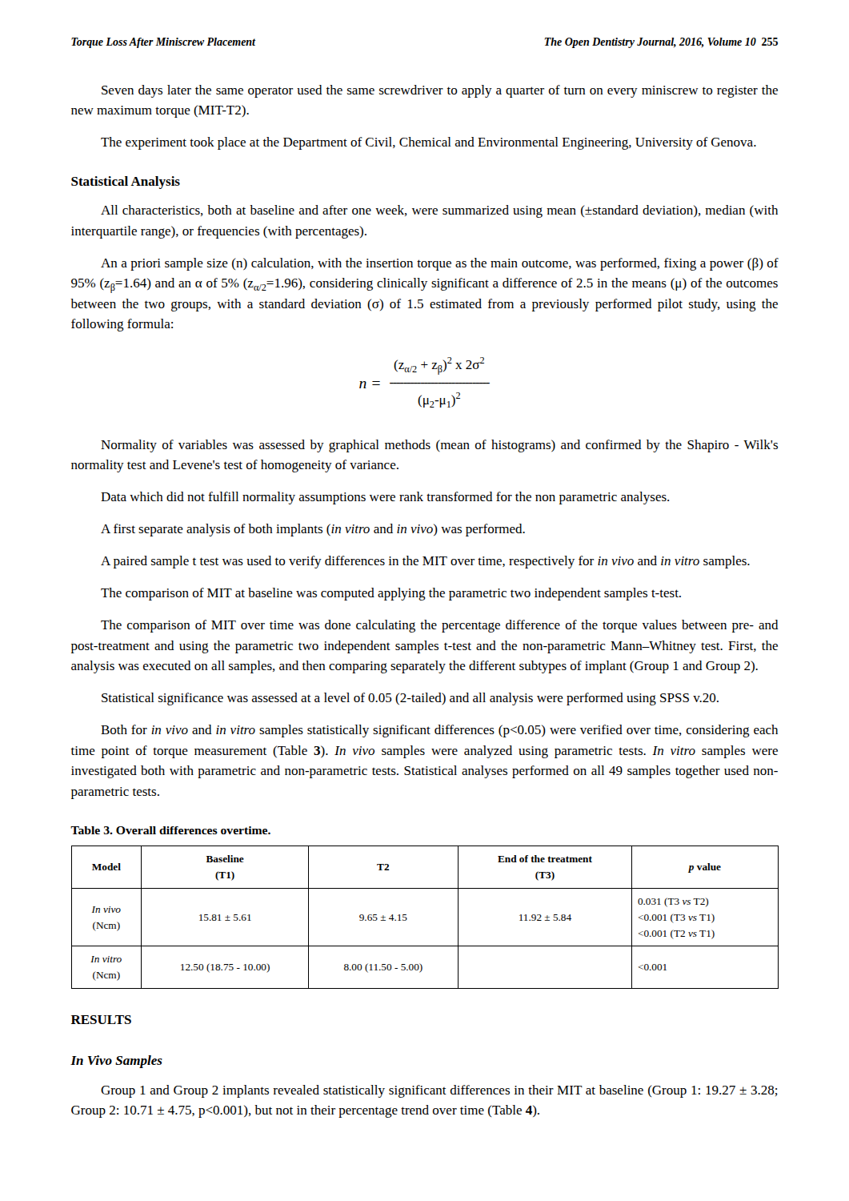Torque Loss After Miniscrew Placement
The Open Dentistry Journal, 2016, Volume 10255
Seven days later the same operator used the same screwdriver to apply a quarter of turn on every miniscrew to register the new maximum torque (MIT-T2).
The experiment took place at the Department of Civil, Chemical and Environmental Engineering, University of Genova.
Statistical Analysis
All characteristics, both at baseline and after one week, were summarized using mean (±standard deviation), median (with interquartile range), or frequencies (with percentages).
An a priori sample size (n) calculation, with the insertion torque as the main outcome, was performed, fixing a power (β) of 95% (zβ=1.64) and an α of 5% (zα/2=1.96), considering clinically significant a difference of 2.5 in the means (μ) of the outcomes between the two groups, with a standard deviation (σ) of 1.5 estimated from a previously performed pilot study, using the following formula:
| n = | (z α/2 + z β ) 2 x 2σ 2 ----------------------------- (μ 2 -μ 1 ) 2 |
Normality of variables was assessed by graphical methods (mean of histograms) and confirmed by the Shapiro - Wilk's normality test and Levene's test of homogeneity of variance.
Data which did not fulfill normality assumptions were rank transformed for the non parametric analyses.
A first separate analysis of both implants (in vitro and in vivo) was performed.
A paired sample t test was used to verify differences in the MIT over time, respectively for in vivo and in vitro samples.
The comparison of MIT at baseline was computed applying the parametric two independent samples t-test.
The comparison of MIT over time was done calculating the percentage difference of the torque values between pre- and post-treatment and using the parametric two independent samples t-test and the non-parametric Mann–Whitney test. First, the analysis was executed on all samples, and then comparing separately the different subtypes of implant (Group 1 and Group 2).
Statistical significance was assessed at a level of 0.05 (2-tailed) and all analysis were performed using SPSS v.20.
Both for in vivo and in vitro samples statistically significant differences (p<0.05) were verified over time, considering each time point of torque measurement (Table 3). In vivo samples were analyzed using parametric tests. In vitro samples were investigated both with parametric and non-parametric tests. Statistical analyses performed on all 49 samples together used non-parametric tests.
Table 3. Overall differences overtime.
| Model | Baseline (T1) | T2 | End of the treatment (T3) | p value |
| --- | --- | --- | --- | --- |
| In vivo (Ncm) | 15.81 ± 5.61 | 9.65 ± 4.15 | 11.92 ± 5.84 | 0.031 (T3 vs T2) <0.001 (T3 vs T1) <0.001 (T2 vs T1) |
| In vitro (Ncm) | 12.50 (18.75 - 10.00) | 8.00 (11.50 - 5.00) | | <0.001 |
RESULTS
In Vivo Samples
Group 1 and Group 2 implants revealed statistically significant differences in their MIT at baseline (Group 1: 19.27 ± 3.28; Group 2: 10.71 ± 4.75, p<0.001), but not in their percentage trend over time (Table 4).